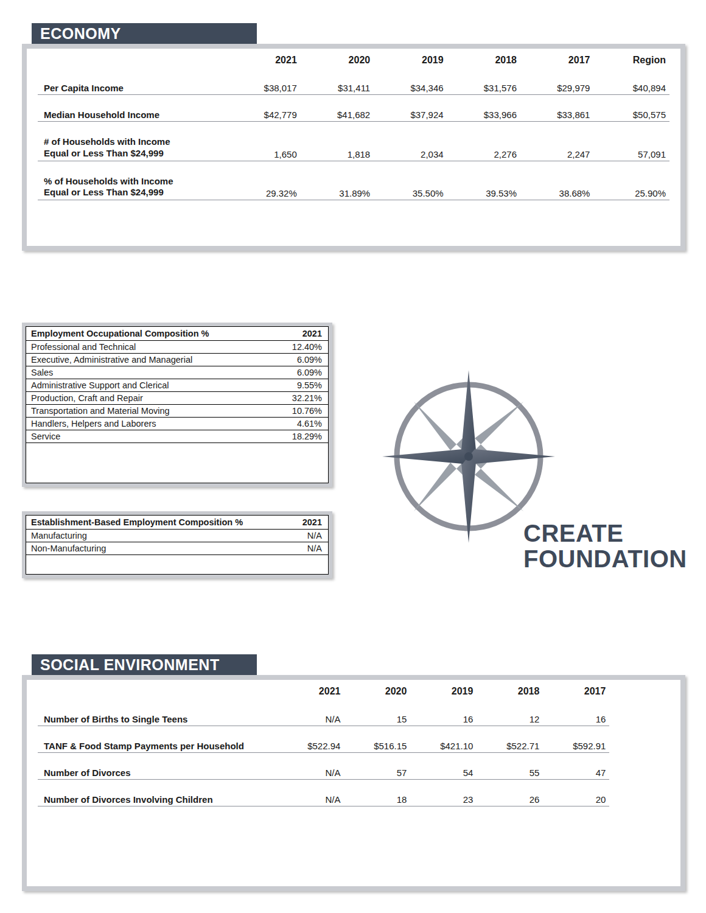ECONOMY
| | 2021 | 2020 | 2019 | 2018 | 2017 | Region |
| --- | --- | --- | --- | --- | --- | --- |
| Per Capita Income | $38,017 | $31,411 | $34,346 | $31,576 | $29,979 | $40,894 |
| Median Household Income | $42,779 | $41,682 | $37,924 | $33,966 | $33,861 | $50,575 |
| # of Households with Income Equal or Less Than $24,999 | 1,650 | 1,818 | 2,034 | 2,276 | 2,247 | 57,091 |
| % of Households with Income Equal or Less Than $24,999 | 29.32% | 31.89% | 35.50% | 39.53% | 38.68% | 25.90% |
| Employment Occupational Composition % | 2021 |
| --- | --- |
| Professional and Technical | 12.40% |
| Executive, Administrative and Managerial | 6.09% |
| Sales | 6.09% |
| Administrative Support and Clerical | 9.55% |
| Production, Craft and Repair | 32.21% |
| Transportation and Material Moving | 10.76% |
| Handlers, Helpers and Laborers | 4.61% |
| Service | 18.29% |
| Establishment-Based Employment Composition % | 2021 |
| --- | --- |
| Manufacturing | N/A |
| Non-Manufacturing | N/A |
CREATE
FOUNDATION
SOCIAL ENVIRONMENT
| | 2021 | 2020 | 2019 | 2018 | 2017 | |
| --- | --- | --- | --- | --- | --- | --- |
| Number of Births to Single Teens | N/A | 15 | 16 | 12 | 16 | |
| TANF & Food Stamp Payments per Household | $522.94 | $516.15 | $421.10 | $522.71 | $592.91 | |
| Number of Divorces | N/A | 57 | 54 | 55 | 47 | |
| Number of Divorces Involving Children | N/A | 18 | 23 | 26 | 20 | |